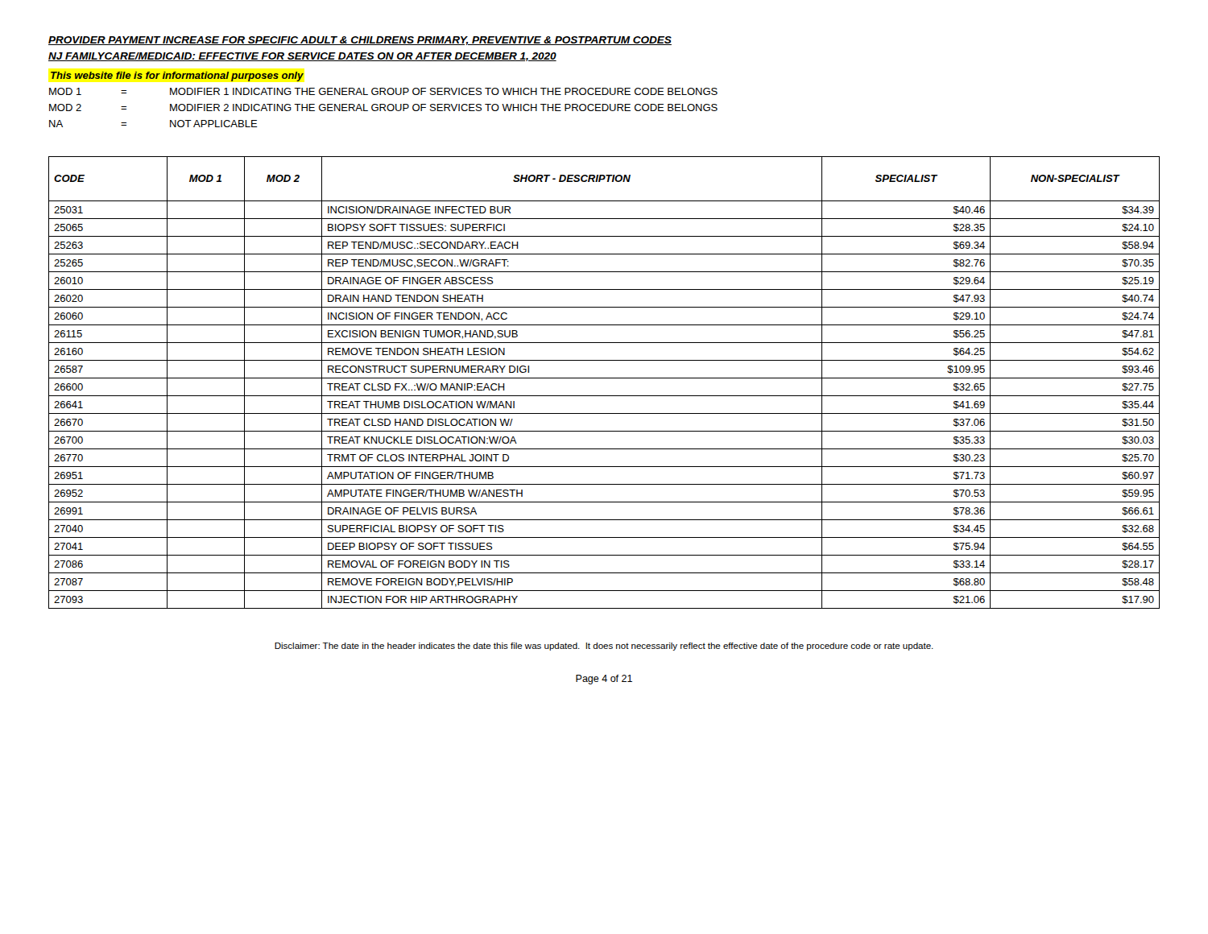PROVIDER PAYMENT INCREASE FOR SPECIFIC ADULT & CHILDRENS PRIMARY, PREVENTIVE & POSTPARTUM CODES
NJ FAMILYCARE/MEDICAID: EFFECTIVE FOR SERVICE DATES ON OR AFTER DECEMBER 1, 2020
This website file is for informational purposes only
MOD 1=MODIFIER 1 INDICATING THE GENERAL GROUP OF SERVICES TO WHICH THE PROCEDURE CODE BELONGS
MOD 2=MODIFIER 2 INDICATING THE GENERAL GROUP OF SERVICES TO WHICH THE PROCEDURE CODE BELONGS
NA=NOT APPLICABLE
| CODE | MOD 1 | MOD 2 | SHORT - DESCRIPTION | SPECIALIST | NON-SPECIALIST |
| --- | --- | --- | --- | --- | --- |
| 25031 | | | INCISION/DRAINAGE INFECTED BUR | $40.46 | $34.39 |
| 25065 | | | BIOPSY SOFT TISSUES: SUPERFICI | $28.35 | $24.10 |
| 25263 | | | REP TEND/MUSC.:SECONDARY..EACH | $69.34 | $58.94 |
| 25265 | | | REP TEND/MUSC,SECON..W/GRAFT: | $82.76 | $70.35 |
| 26010 | | | DRAINAGE OF FINGER ABSCESS | $29.64 | $25.19 |
| 26020 | | | DRAIN HAND TENDON SHEATH | $47.93 | $40.74 |
| 26060 | | | INCISION OF FINGER TENDON, ACC | $29.10 | $24.74 |
| 26115 | | | EXCISION BENIGN TUMOR,HAND,SUB | $56.25 | $47.81 |
| 26160 | | | REMOVE TENDON SHEATH LESION | $64.25 | $54.62 |
| 26587 | | | RECONSTRUCT SUPERNUMERARY DIGI | $109.95 | $93.46 |
| 26600 | | | TREAT CLSD FX..:W/O MANIP:EACH | $32.65 | $27.75 |
| 26641 | | | TREAT THUMB DISLOCATION W/MANI | $41.69 | $35.44 |
| 26670 | | | TREAT CLSD HAND DISLOCATION W/ | $37.06 | $31.50 |
| 26700 | | | TREAT KNUCKLE DISLOCATION:W/OA | $35.33 | $30.03 |
| 26770 | | | TRMT OF CLOS INTERPHAL JOINT D | $30.23 | $25.70 |
| 26951 | | | AMPUTATION OF FINGER/THUMB | $71.73 | $60.97 |
| 26952 | | | AMPUTATE FINGER/THUMB W/ANESTH | $70.53 | $59.95 |
| 26991 | | | DRAINAGE OF PELVIS BURSA | $78.36 | $66.61 |
| 27040 | | | SUPERFICIAL BIOPSY OF SOFT TIS | $34.45 | $32.68 |
| 27041 | | | DEEP BIOPSY OF SOFT TISSUES | $75.94 | $64.55 |
| 27086 | | | REMOVAL OF FOREIGN BODY IN TIS | $33.14 | $28.17 |
| 27087 | | | REMOVE FOREIGN BODY,PELVIS/HIP | $68.80 | $58.48 |
| 27093 | | | INJECTION FOR HIP ARTHROGRAPHY | $21.06 | $17.90 |
Disclaimer: The date in the header indicates the date this file was updated. It does not necessarily reflect the effective date of the procedure code or rate update.
Page 4 of 21